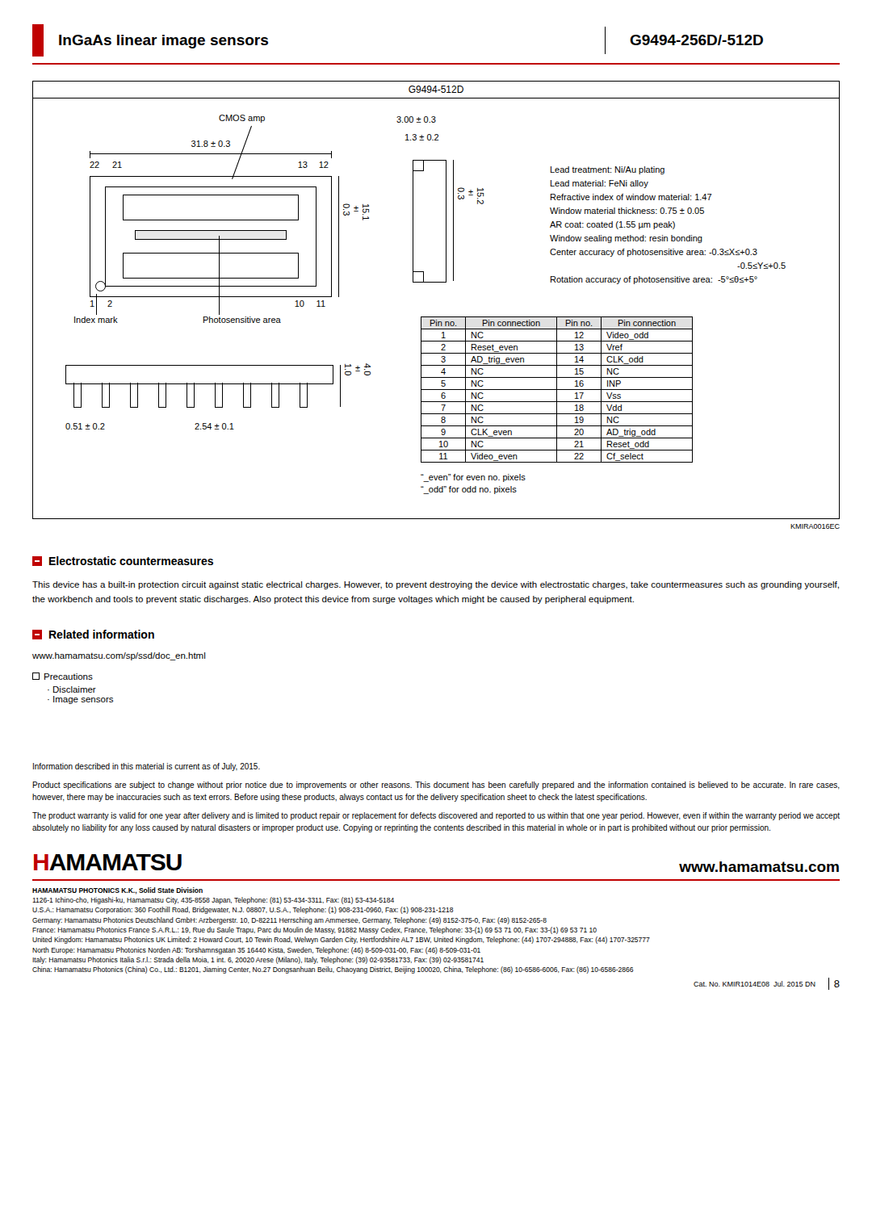InGaAs linear image sensors
G9494-256D/-512D
G9494-512D
CMOS amp
31.8 ± 0.3
22211312
15.1 ± 0.3
121011
Index mark
Photosensitive area
4.0 ± 1.0
0.51 ± 0.2
2.54 ± 0.1
3.00 ± 0.3
1.3 ± 0.2
15.2 ± 0.3
Lead treatment: Ni/Au plating
Lead material: FeNi alloy
Refractive index of window material: 1.47
Window material thickness: 0.75 ± 0.05
AR coat: coated (1.55 µm peak)
Window sealing method: resin bonding
Center accuracy of photosensitive area: -0.3≤X≤+0.3
-0.5≤Y≤+0.5
Rotation accuracy of photosensitive area: -5°≤θ≤+5°
| Pin no. | Pin connection | Pin no. | Pin connection |
| --- | --- | --- | --- |
| 1 | NC | 12 | Video_odd |
| 2 | Reset_even | 13 | Vref |
| 3 | AD_trig_even | 14 | CLK_odd |
| 4 | NC | 15 | NC |
| 5 | NC | 16 | INP |
| 6 | NC | 17 | Vss |
| 7 | NC | 18 | Vdd |
| 8 | NC | 19 | NC |
| 9 | CLK_even | 20 | AD_trig_odd |
| 10 | NC | 21 | Reset_odd |
| 11 | Video_even | 22 | Cf_select |
“_even” for even no. pixels
“_odd” for odd no. pixels
KMIRA0016EC
Electrostatic countermeasures
This device has a built-in protection circuit against static electrical charges. However, to prevent destroying the device with electrostatic charges, take countermeasures such as grounding yourself, the workbench and tools to prevent static discharges. Also protect this device from surge voltages which might be caused by peripheral equipment.
Related information
www.hamamatsu.com/sp/ssd/doc_en.html
Precautions
Disclaimer
Image sensors
Information described in this material is current as of July, 2015.
Product specifications are subject to change without prior notice due to improvements or other reasons. This document has been carefully prepared and the information contained is believed to be accurate. In rare cases, however, there may be inaccuracies such as text errors. Before using these products, always contact us for the delivery specification sheet to check the latest specifications.
The product warranty is valid for one year after delivery and is limited to product repair or replacement for defects discovered and reported to us within that one year period. However, even if within the warranty period we accept absolutely no liability for any loss caused by natural disasters or improper product use. Copying or reprinting the contents described in this material in whole or in part is prohibited without our prior permission.
HAMAMATSU
www.hamamatsu.com
HAMAMATSU PHOTONICS K.K., Solid State Division
1126-1 Ichino-cho, Higashi-ku, Hamamatsu City, 435-8558 Japan, Telephone: (81) 53-434-3311, Fax: (81) 53-434-5184
U.S.A.: Hamamatsu Corporation: 360 Foothill Road, Bridgewater, N.J. 08807, U.S.A., Telephone: (1) 908-231-0960, Fax: (1) 908-231-1218
Germany: Hamamatsu Photonics Deutschland GmbH: Arzbergerstr. 10, D-82211 Herrsching am Ammersee, Germany, Telephone: (49) 8152-375-0, Fax: (49) 8152-265-8
France: Hamamatsu Photonics France S.A.R.L.: 19, Rue du Saule Trapu, Parc du Moulin de Massy, 91882 Massy Cedex, France, Telephone: 33-(1) 69 53 71 00, Fax: 33-(1) 69 53 71 10
United Kingdom: Hamamatsu Photonics UK Limited: 2 Howard Court, 10 Tewin Road, Welwyn Garden City, Hertfordshire AL7 1BW, United Kingdom, Telephone: (44) 1707-294888, Fax: (44) 1707-325777
North Europe: Hamamatsu Photonics Norden AB: Torshamnsgatan 35 16440 Kista, Sweden, Telephone: (46) 8-509-031-00, Fax: (46) 8-509-031-01
Italy: Hamamatsu Photonics Italia S.r.l.: Strada della Moia, 1 int. 6, 20020 Arese (Milano), Italy, Telephone: (39) 02-93581733, Fax: (39) 02-93581741
China: Hamamatsu Photonics (China) Co., Ltd.: B1201, Jiaming Center, No.27 Dongsanhuan Beilu, Chaoyang District, Beijing 100020, China, Telephone: (86) 10-6586-6006, Fax: (86) 10-6586-2866
Cat. No. KMIR1014E08 Jul. 2015 DN
8